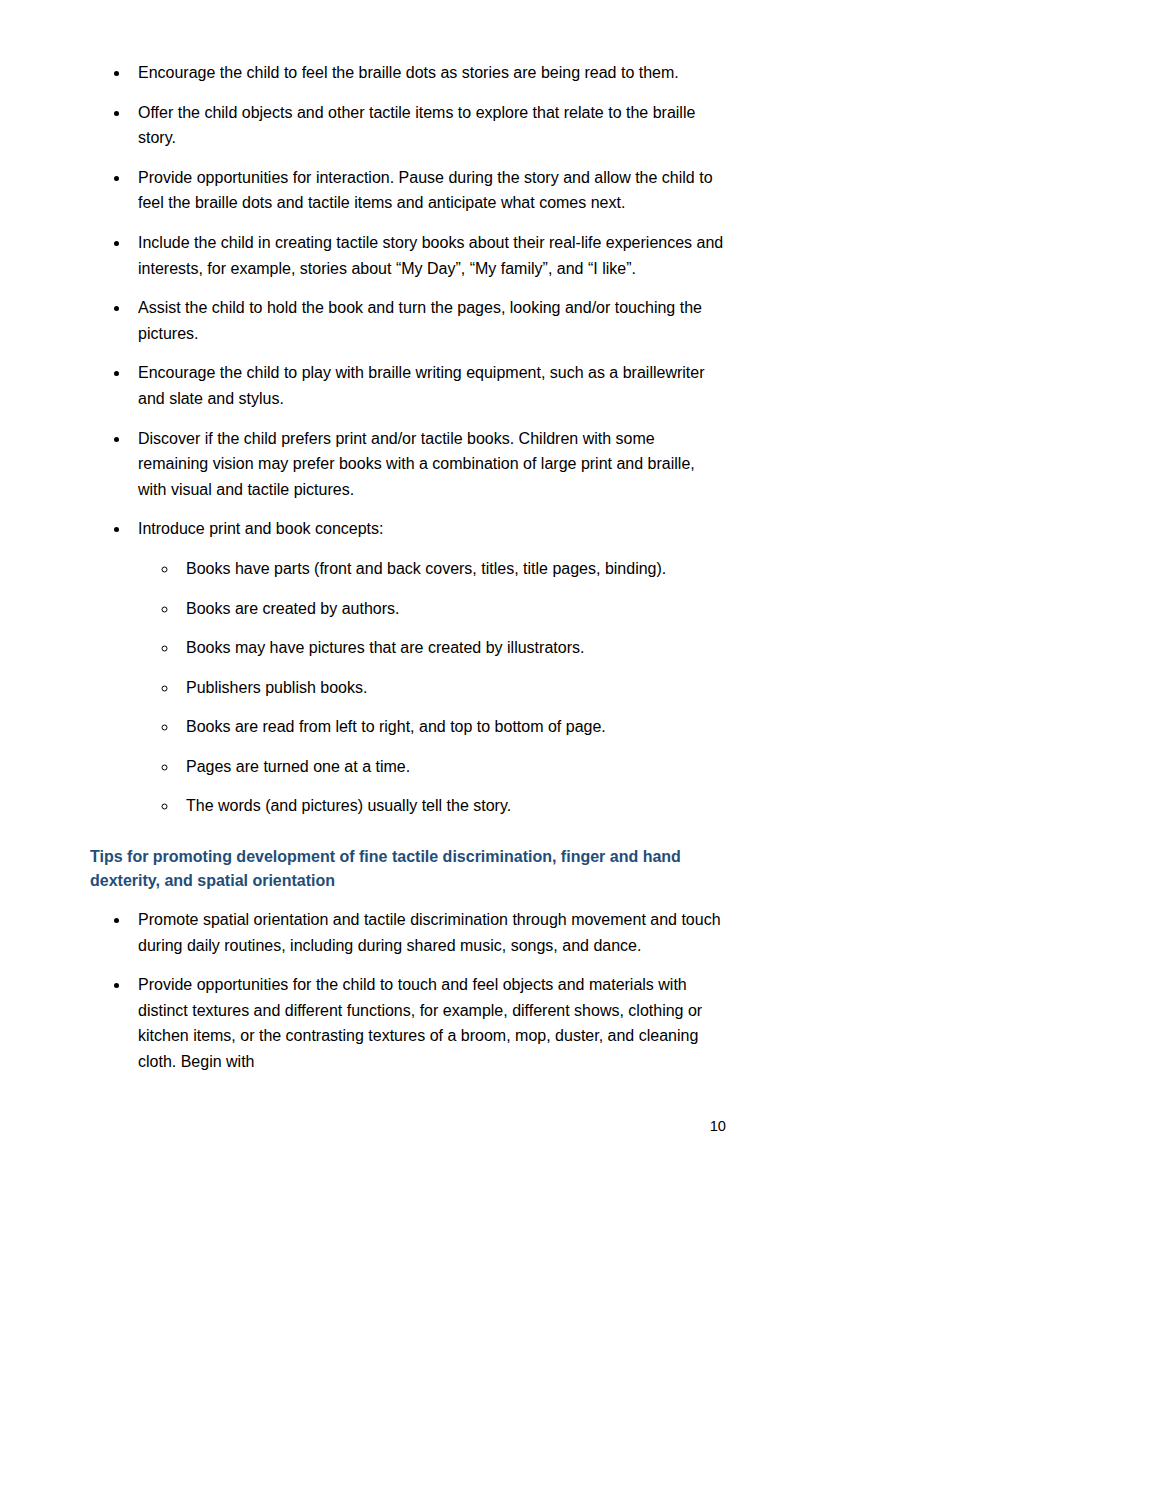Encourage the child to feel the braille dots as stories are being read to them.
Offer the child objects and other tactile items to explore that relate to the braille story.
Provide opportunities for interaction. Pause during the story and allow the child to feel the braille dots and tactile items and anticipate what comes next.
Include the child in creating tactile story books about their real-life experiences and interests, for example, stories about “My Day”, “My family”, and “I like”.
Assist the child to hold the book and turn the pages, looking and/or touching the pictures.
Encourage the child to play with braille writing equipment, such as a braillewriter and slate and stylus.
Discover if the child prefers print and/or tactile books. Children with some remaining vision may prefer books with a combination of large print and braille, with visual and tactile pictures.
Introduce print and book concepts:
Books have parts (front and back covers, titles, title pages, binding).
Books are created by authors.
Books may have pictures that are created by illustrators.
Publishers publish books.
Books are read from left to right, and top to bottom of page.
Pages are turned one at a time.
The words (and pictures) usually tell the story.
Tips for promoting development of fine tactile discrimination, finger and hand dexterity, and spatial orientation
Promote spatial orientation and tactile discrimination through movement and touch during daily routines, including during shared music, songs, and dance.
Provide opportunities for the child to touch and feel objects and materials with distinct textures and different functions, for example, different shows, clothing or kitchen items, or the contrasting textures of a broom, mop, duster, and cleaning cloth. Begin with
10